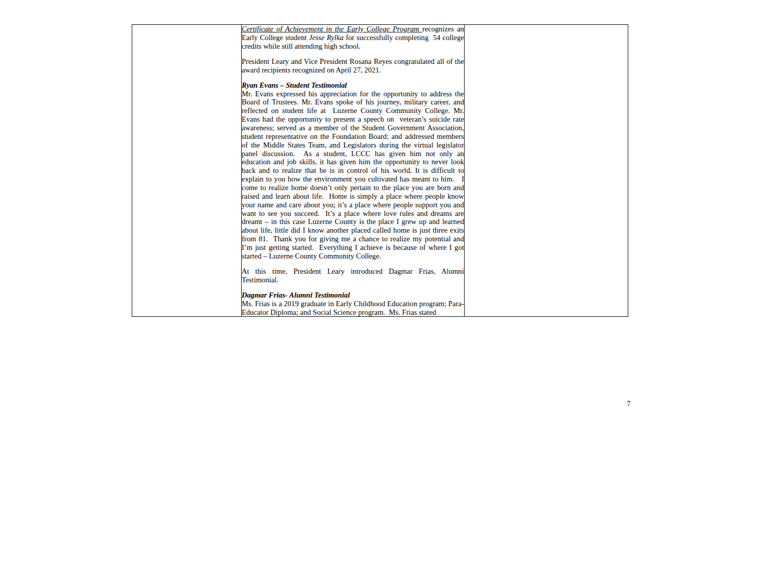| | Certificate of Achievement in the Early College Program recognizes an Early College student Jesse Rylka for successfully completing 54 college credits while still attending high school. President Leary and Vice President Rosana Reyes congratulated all of the award recipients recognized on April 27, 2021. Ryan Evans – Student Testimonial Mr. Evans expressed his appreciation for the opportunity to address the Board of Trustees. Mr. Evans spoke of his journey, military career, and reflected on student life at Luzerne County Community College. Mr. Evans had the opportunity to present a speech on veteran’s suicide rate awareness; served as a member of the Student Government Association, student representative on the Foundation Board; and addressed members of the Middle States Team, and Legislators during the virtual legislator panel discussion. As a student, LCCC has given him not only an education and job skills, it has given him the opportunity to never look back and to realize that he is in control of his world. It is difficult to explain to you how the environment you cultivated has meant to him. I come to realize home doesn’t only pertain to the place you are born and raised and learn about life. Home is simply a place where people know your name and care about you; it’s a place where people support you and want to see you succeed. It’s a place where love rules and dreams are dreamt – in this case Luzerne County is the place I grew up and learned about life, little did I know another placed called home is just three exits from 81. Thank you for giving me a chance to realize my potential and I’m just getting started. Everything I achieve is because of where I got started – Luzerne County Community College. At this time, President Leary introduced Dagmar Frias, Alumni Testimonial. Dagmar Frias- Alumni Testimonial Ms. Frias is a 2019 graduate in Early Childhood Education program; Para-Educator Diploma; and Social Science program. Ms. Frias stated | |
7